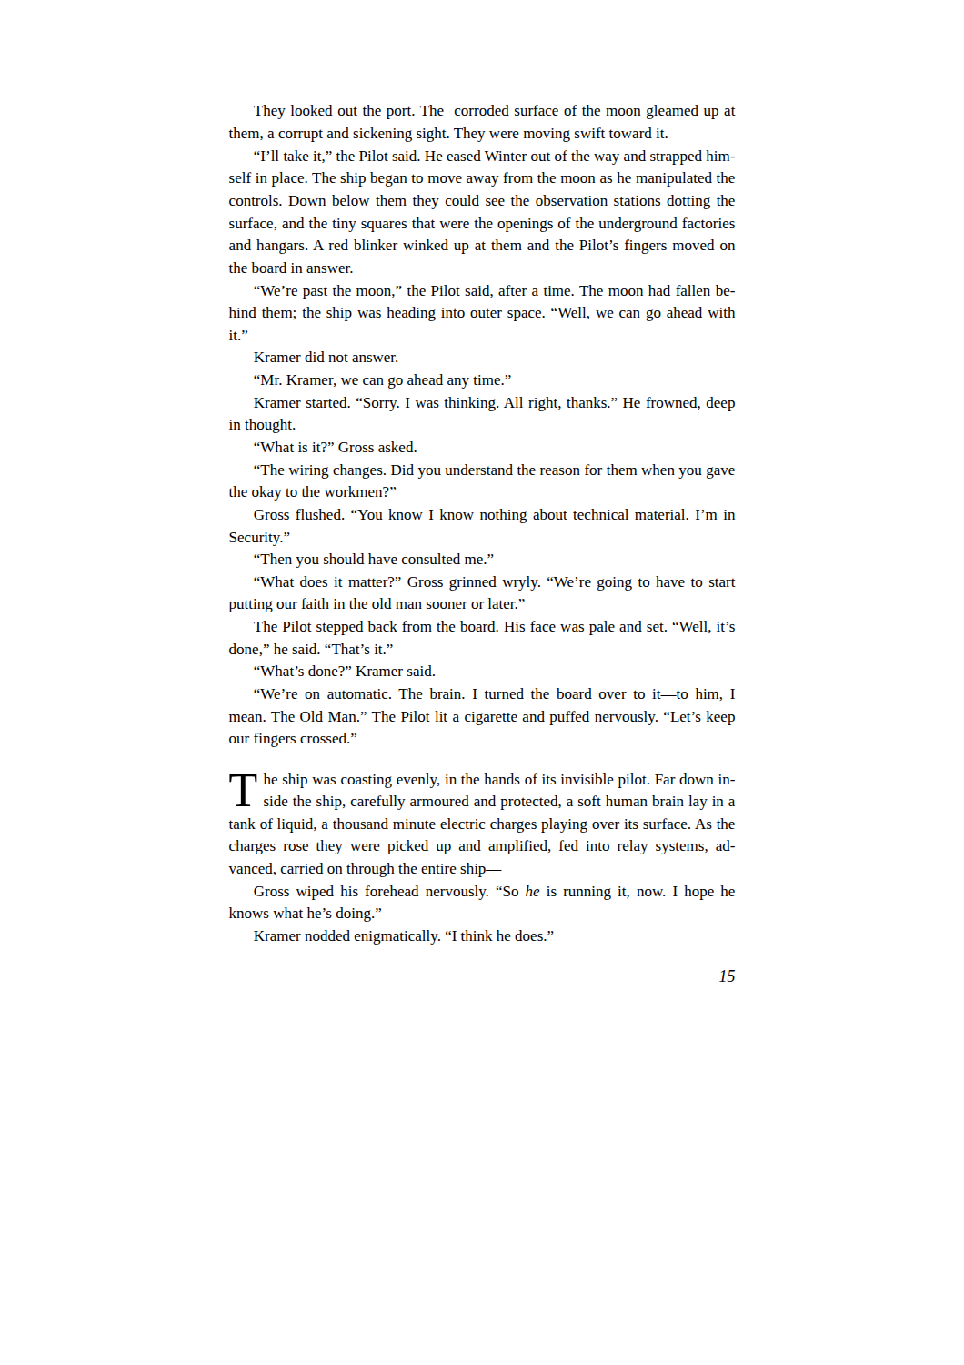They looked out the port. The corroded surface of the moon gleamed up at them, a corrupt and sickening sight. They were moving swift toward it.
“I’ll take it,” the Pilot said. He eased Winter out of the way and strapped himself in place. The ship began to move away from the moon as he manipulated the controls. Down below them they could see the observation stations dotting the surface, and the tiny squares that were the openings of the underground factories and hangars. A red blinker winked up at them and the Pilot’s fingers moved on the board in answer.
“We’re past the moon,” the Pilot said, after a time. The moon had fallen behind them; the ship was heading into outer space. “Well, we can go ahead with it.”
Kramer did not answer.
“Mr. Kramer, we can go ahead any time.”
Kramer started. “Sorry. I was thinking. All right, thanks.” He frowned, deep in thought.
“What is it?” Gross asked.
“The wiring changes. Did you understand the reason for them when you gave the okay to the workmen?”
Gross flushed. “You know I know nothing about technical material. I’m in Security.”
“Then you should have consulted me.”
“What does it matter?” Gross grinned wryly. “We’re going to have to start putting our faith in the old man sooner or later.”
The Pilot stepped back from the board. His face was pale and set. “Well, it’s done,” he said. “That’s it.”
“What’s done?” Kramer said.
“We’re on automatic. The brain. I turned the board over to it—to him, I mean. The Old Man.” The Pilot lit a cigarette and puffed nervously. “Let’s keep our fingers crossed.”
The ship was coasting evenly, in the hands of its invisible pilot. Far down inside the ship, carefully armoured and protected, a soft human brain lay in a tank of liquid, a thousand minute electric charges playing over its surface. As the charges rose they were picked up and amplified, fed into relay systems, advanced, carried on through the entire ship—
Gross wiped his forehead nervously. “So he is running it, now. I hope he knows what he’s doing.”
Kramer nodded enigmatically. “I think he does.”
15